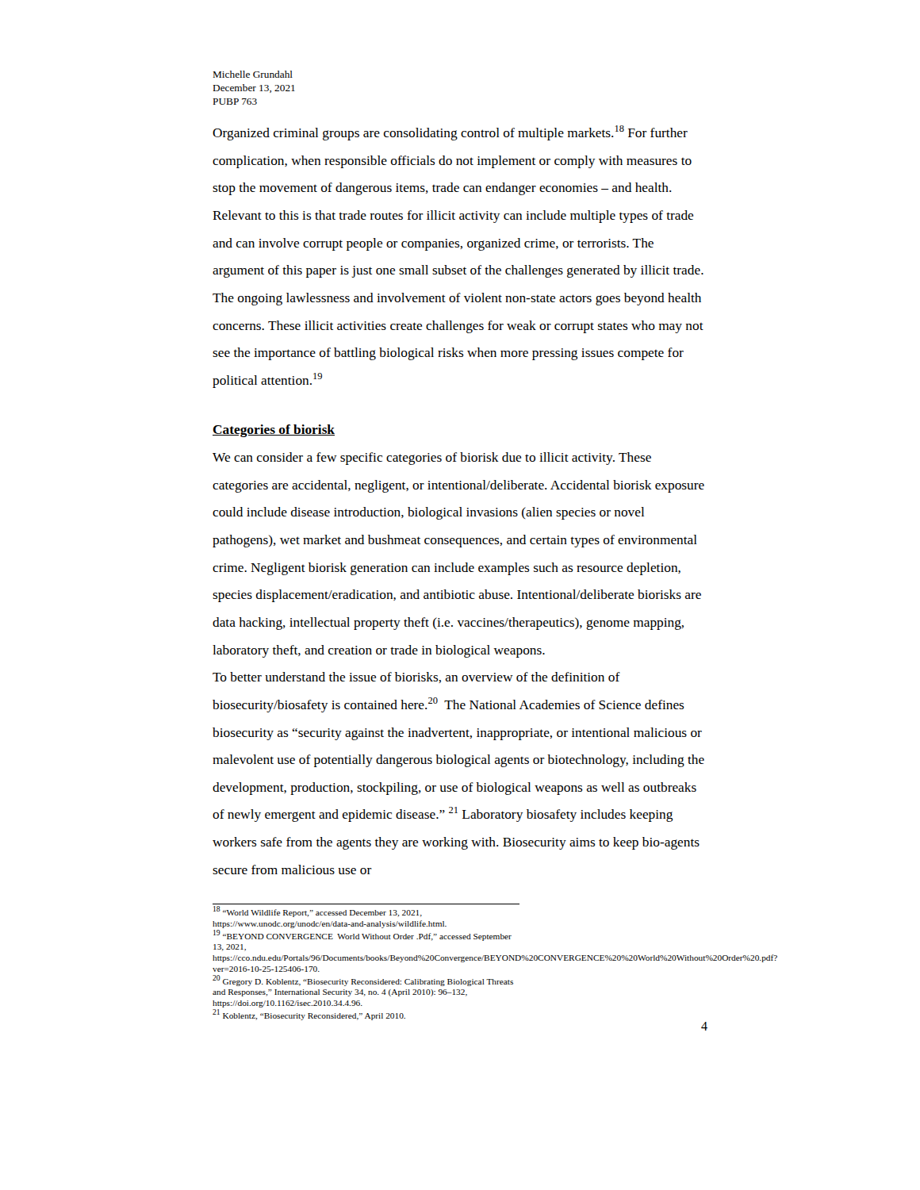Michelle Grundahl
December 13, 2021
PUBP 763
Organized criminal groups are consolidating control of multiple markets.18 For further complication, when responsible officials do not implement or comply with measures to stop the movement of dangerous items, trade can endanger economies – and health. Relevant to this is that trade routes for illicit activity can include multiple types of trade and can involve corrupt people or companies, organized crime, or terrorists. The argument of this paper is just one small subset of the challenges generated by illicit trade. The ongoing lawlessness and involvement of violent non-state actors goes beyond health concerns. These illicit activities create challenges for weak or corrupt states who may not see the importance of battling biological risks when more pressing issues compete for political attention.19
Categories of biorisk
We can consider a few specific categories of biorisk due to illicit activity. These categories are accidental, negligent, or intentional/deliberate. Accidental biorisk exposure could include disease introduction, biological invasions (alien species or novel pathogens), wet market and bushmeat consequences, and certain types of environmental crime. Negligent biorisk generation can include examples such as resource depletion, species displacement/eradication, and antibiotic abuse. Intentional/deliberate biorisks are data hacking, intellectual property theft (i.e. vaccines/therapeutics), genome mapping, laboratory theft, and creation or trade in biological weapons.
To better understand the issue of biorisks, an overview of the definition of biosecurity/biosafety is contained here.20 The National Academies of Science defines biosecurity as “security against the inadvertent, inappropriate, or intentional malicious or malevolent use of potentially dangerous biological agents or biotechnology, including the development, production, stockpiling, or use of biological weapons as well as outbreaks of newly emergent and epidemic disease.” 21 Laboratory biosafety includes keeping workers safe from the agents they are working with. Biosecurity aims to keep bio-agents secure from malicious use or
18 “World Wildlife Report,” accessed December 13, 2021, https://www.unodc.org/unodc/en/data-and-analysis/wildlife.html.
19 “BEYOND CONVERGENCE World Without Order .Pdf,” accessed September 13, 2021, https://cco.ndu.edu/Portals/96/Documents/books/Beyond%20Convergence/BEYOND%20CONVERGENCE%20%20World%20Without%20Order%20.pdf?ver=2016-10-25-125406-170.
20 Gregory D. Koblentz, “Biosecurity Reconsidered: Calibrating Biological Threats and Responses,” International Security 34, no. 4 (April 2010): 96–132, https://doi.org/10.1162/isec.2010.34.4.96.
21 Koblentz, “Biosecurity Reconsidered,” April 2010.
4